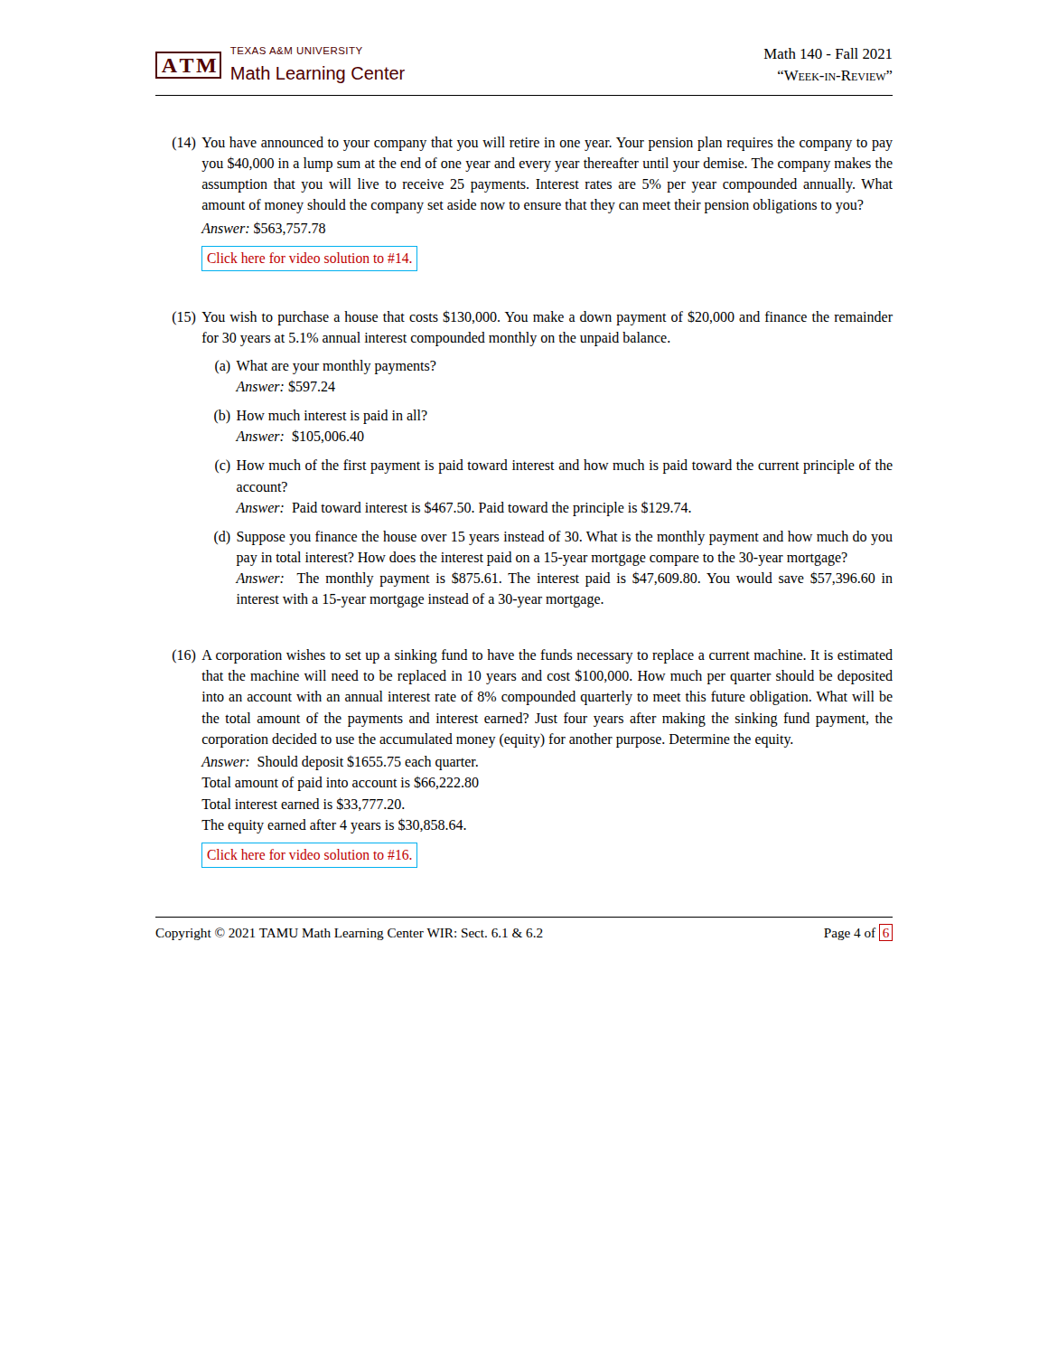A T M
TEXAS A&M UNIVERSITY Math Learning Center
Math 140 - Fall 2021
“Week-in-Review”
(14) You have announced to your company that you will retire in one year. Your pension plan requires the company to pay you $40,000 in a lump sum at the end of one year and every year thereafter until your demise. The company makes the assumption that you will live to receive 25 payments. Interest rates are 5% per year compounded annually. What amount of money should the company set aside now to ensure that they can meet their pension obligations to you? Answer: $563,757.78 Click here for video solution to #14.
(15) You wish to purchase a house that costs $130,000. You make a down payment of $20,000 and finance the remainder for 30 years at 5.1% annual interest compounded monthly on the unpaid balance.
(a) What are your monthly payments? Answer: $597.24
(b) How much interest is paid in all? Answer: $105,006.40
(c) How much of the first payment is paid toward interest and how much is paid toward the current principle of the account? Answer: Paid toward interest is $467.50. Paid toward the principle is $129.74.
(d) Suppose you finance the house over 15 years instead of 30. What is the monthly payment and how much do you pay in total interest? How does the interest paid on a 15-year mortgage compare to the 30-year mortgage? Answer: The monthly payment is $875.61. The interest paid is $47,609.80. You would save $57,396.60 in interest with a 15-year mortgage instead of a 30-year mortgage.
(16) A corporation wishes to set up a sinking fund to have the funds necessary to replace a current machine. It is estimated that the machine will need to be replaced in 10 years and cost $100,000. How much per quarter should be deposited into an account with an annual interest rate of 8% compounded quarterly to meet this future obligation. What will be the total amount of the payments and interest earned? Just four years after making the sinking fund payment, the corporation decided to use the accumulated money (equity) for another purpose. Determine the equity. Answer: Should deposit $1655.75 each quarter. Total amount of paid into account is $66,222.80 Total interest earned is $33,777.20. The equity earned after 4 years is $30,858.64. Click here for video solution to #16.
Copyright © 2021 TAMU Math Learning Center WIR: Sect. 6.1 & 6.2
Page 4 of 6